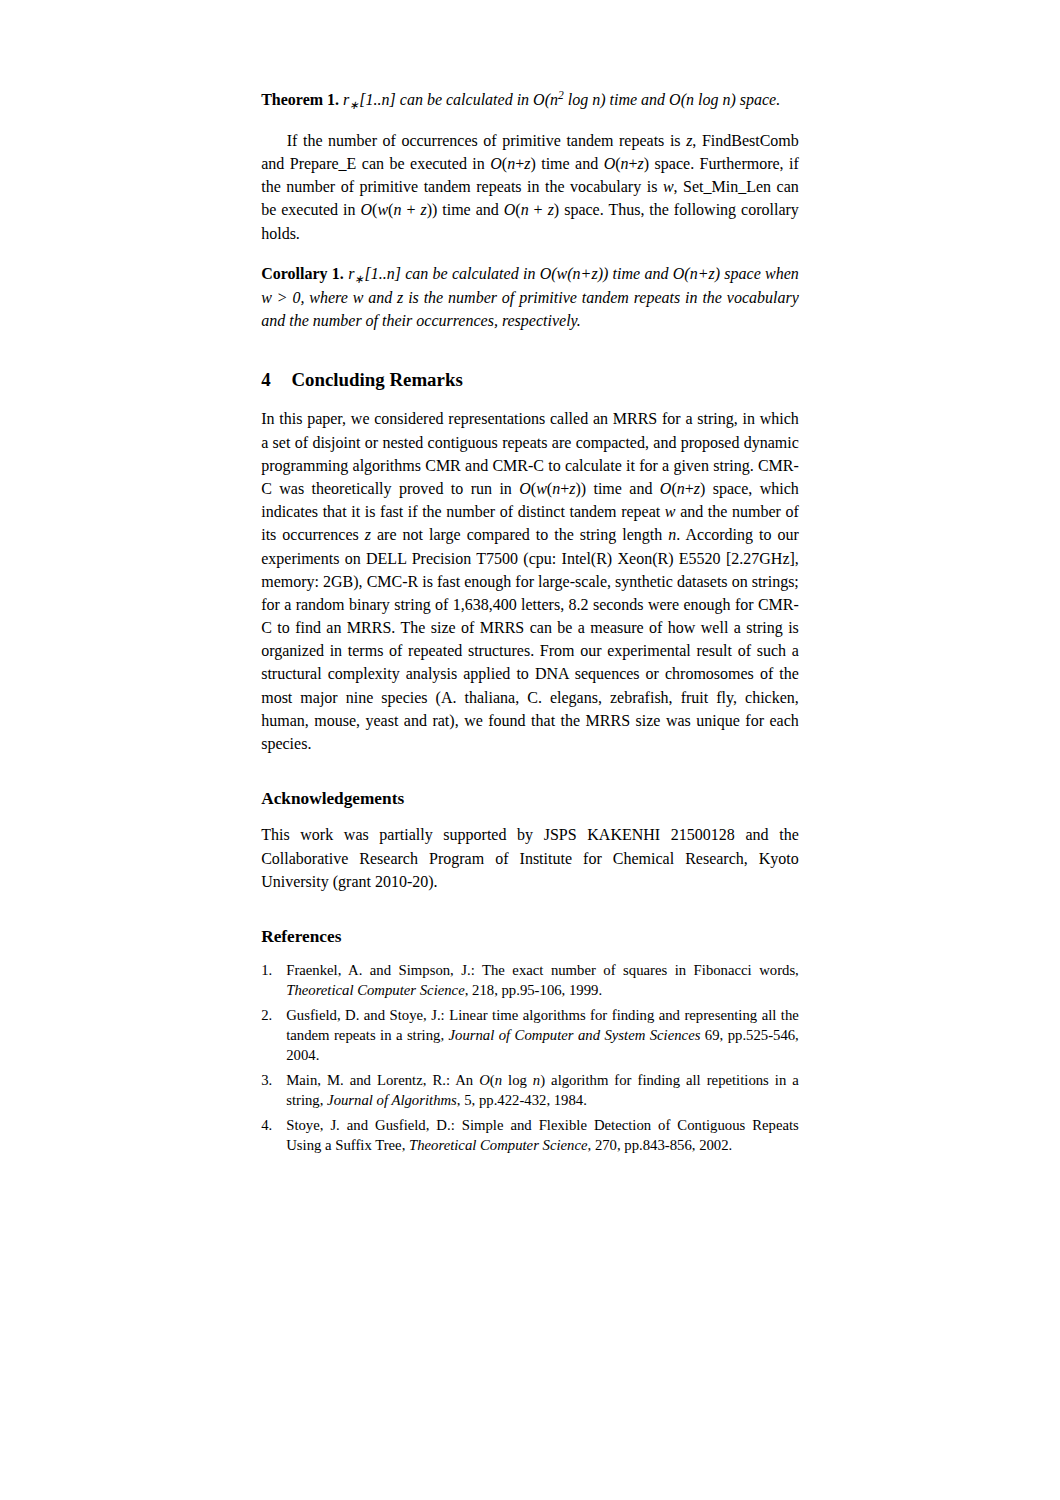Theorem 1. r∗[1..n] can be calculated in O(n2 log n) time and O(n log n) space.
If the number of occurrences of primitive tandem repeats is z, FindBestComb and Prepare_E can be executed in O(n+z) time and O(n+z) space. Furthermore, if the number of primitive tandem repeats in the vocabulary is w, Set_Min_Len can be executed in O(w(n + z)) time and O(n + z) space. Thus, the following corollary holds.
Corollary 1. r∗[1..n] can be calculated in O(w(n+z)) time and O(n+z) space when w > 0, where w and z is the number of primitive tandem repeats in the vocabulary and the number of their occurrences, respectively.
4 Concluding Remarks
In this paper, we considered representations called an MRRS for a string, in which a set of disjoint or nested contiguous repeats are compacted, and proposed dynamic programming algorithms CMR and CMR-C to calculate it for a given string. CMR-C was theoretically proved to run in O(w(n+z)) time and O(n+z) space, which indicates that it is fast if the number of distinct tandem repeat w and the number of its occurrences z are not large compared to the string length n. According to our experiments on DELL Precision T7500 (cpu: Intel(R) Xeon(R) E5520 [2.27GHz], memory: 2GB), CMC-R is fast enough for large-scale, synthetic datasets on strings; for a random binary string of 1,638,400 letters, 8.2 seconds were enough for CMR-C to find an MRRS. The size of MRRS can be a measure of how well a string is organized in terms of repeated structures. From our experimental result of such a structural complexity analysis applied to DNA sequences or chromosomes of the most major nine species (A. thaliana, C. elegans, zebrafish, fruit fly, chicken, human, mouse, yeast and rat), we found that the MRRS size was unique for each species.
Acknowledgements
This work was partially supported by JSPS KAKENHI 21500128 and the Collaborative Research Program of Institute for Chemical Research, Kyoto University (grant 2010-20).
References
1. Fraenkel, A. and Simpson, J.: The exact number of squares in Fibonacci words, Theoretical Computer Science, 218, pp.95-106, 1999.
2. Gusfield, D. and Stoye, J.: Linear time algorithms for finding and representing all the tandem repeats in a string, Journal of Computer and System Sciences 69, pp.525-546, 2004.
3. Main, M. and Lorentz, R.: An O(n log n) algorithm for finding all repetitions in a string, Journal of Algorithms, 5, pp.422-432, 1984.
4. Stoye, J. and Gusfield, D.: Simple and Flexible Detection of Contiguous Repeats Using a Suffix Tree, Theoretical Computer Science, 270, pp.843-856, 2002.